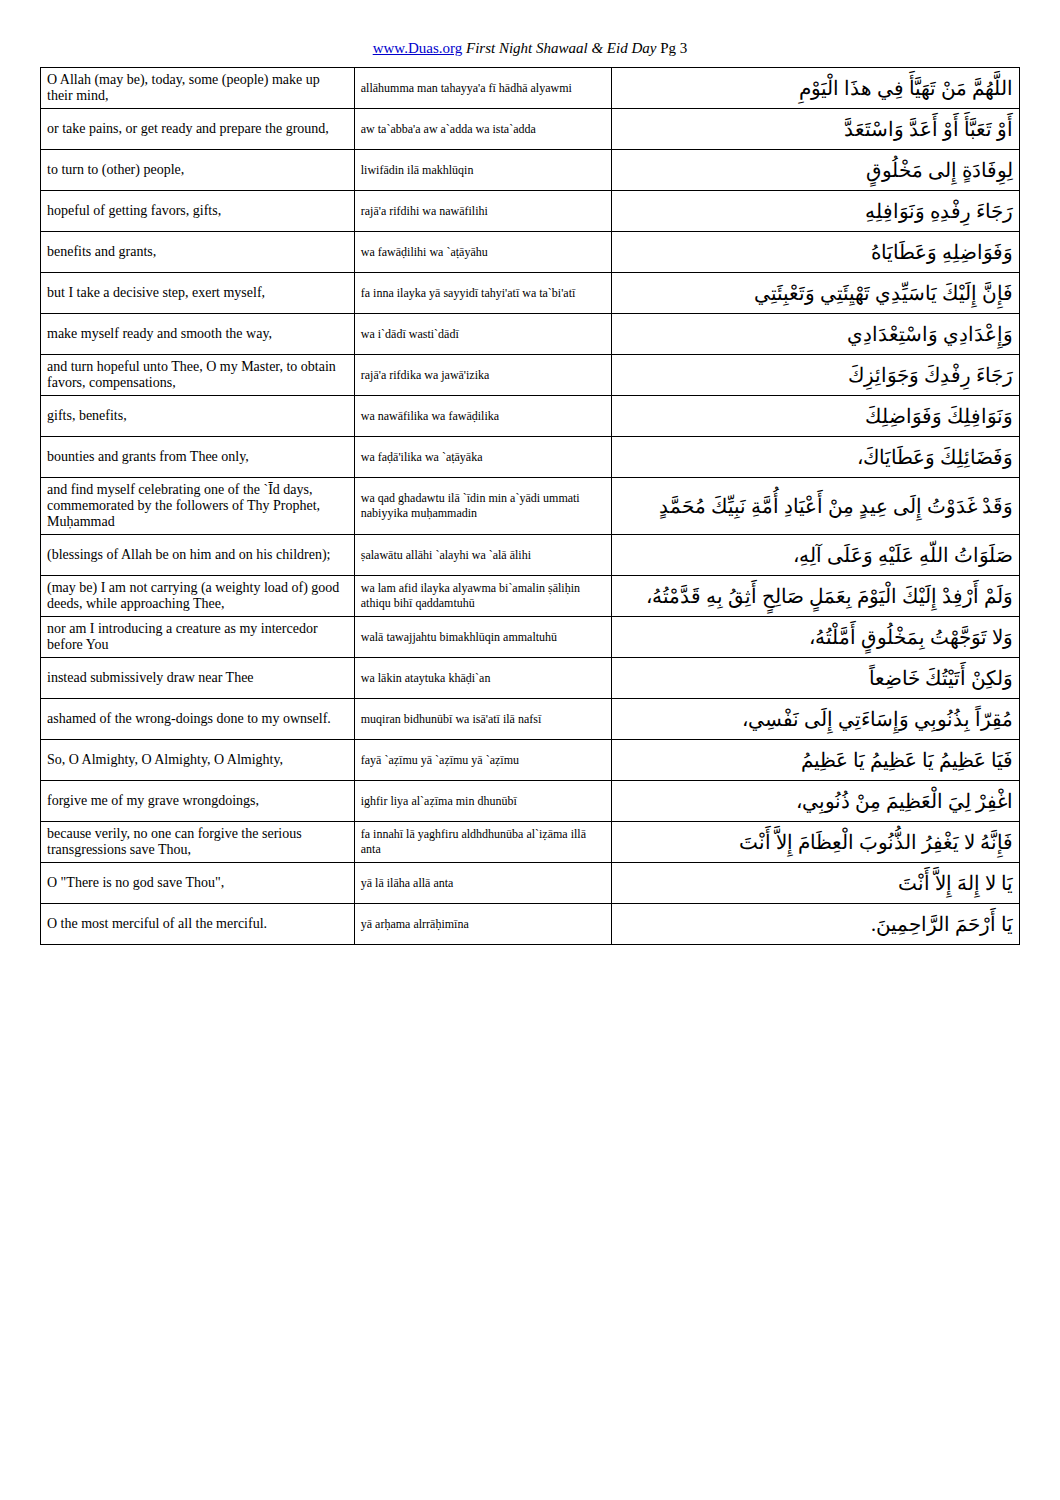www.Duas.org First Night Shawaal & Eid Day Pg 3
| O Allah (may be), today, some (people) make up their mind, | allāhumma man tahayya'a fī hādhā alyawmi | اللَّهُمَّ مَنْ تَهَيَّأَ فِي هذَا الْيَوْمِ |
| or take pains, or get ready and prepare the ground, | aw ta`abba'a aw a`adda wa ista`adda | أَوْ تَعَبَّأَ أَوْ أَعَدَّ وَاسْتَعَدَّ |
| to turn to (other) people, | liwifādin ilā makhlūqin | لِوِفَادَةٍ إِلى مَخْلُوقٍ |
| hopeful of getting favors, gifts, | rajā'a rifdihi wa nawāfilihi | رَجَاءَ رِفْدِهِ وَنَوَافِلِهِ |
| benefits and grants, | wa fawāḍilihi wa `aṭāyāhu | وَفَوَاضِلِهِ وَعَطَايَاهُ |
| but I take a decisive step, exert myself, | fa inna ilayka yā sayyidī tahyi'atī wa ta`bi'atī | فَإِنَّ إِلَيْكَ يَاسَيِّدِي تَهْيِئَتِي وَتَعْبِئَتِي |
| make myself ready and smooth the way, | wa i`dādī wasti`dādī | وَإِعْدَادِي وَاسْتِعْدَادِي |
| and turn hopeful unto Thee, O my Master, to obtain favors, compensations, | rajā'a rifdika wa jawā'izika | رَجَاءَ رِفْدِكَ وَجَوَائِزِكَ |
| gifts, benefits, | wa nawāfilika wa fawāḍilika | وَنَوَافِلِكَ وَفَوَاضِلِكَ |
| bounties and grants from Thee only, | wa faḍā'ilika wa `aṭāyāka | وَفَضَائِلِكَ وَعَطَايَاكَ، |
| and find myself celebrating one of the `Īd days, commemorated by the followers of Thy Prophet, Muḥammad | wa qad ghadawtu ilā `īdin min a`yādi ummati nabiyyika muḥammadin | وَقَدْ غَدَوْتُ إِلَى عِيدٍ مِنْ أَعْيَادِ أُمَّةِ نَبِيِّكَ مُحَمَّدٍ |
| (blessings of Allah be on him and on his children); | ṣalawātu allāhi `alayhi wa `alā ālihi | صَلَوَاتُ اللّهِ عَلَيْهِ وَعَلَى آلِهِ، |
| (may be) I am not carrying (a weighty load of) good deeds, while approaching Thee, | wa lam afid ilayka alyawma bi`amalin ṣāliḥin athiqu bihī qaddamtuhū | وَلَمْ أَرْفِدْ إِلَيْكَ الْيَوْمَ بِعَمَلٍ صَالِحٍ أَثِقُ بِهِ قَدَّمْتُهُ، |
| nor am I introducing a creature as my intercedor before You | walā tawajjahtu bimakhlūqin ammaltuhū | وَلا تَوَجَّهْتُ بِمَخْلُوقٍ أَمَّلْتُهُ، |
| instead submissively draw near Thee | wa lākin ataytuka khāḍi`an | وَلكِنْ أَتَيْتُكَ خَاضِعاً |
| ashamed of the wrong-doings done to my ownself. | muqiran bidhunūbī wa isā'atī ilā nafsī | مُقِرّاً بِذُنُوبِي وَإِسَاءَتِي إِلَى نَفْسِي، |
| So, O Almighty, O Almighty, O Almighty, | fayā `aẓīmu yā `aẓīmu yā `aẓīmu | فَيَا عَظِيمُ يَا عَظِيمُ يَا عَظِيمُ |
| forgive me of my grave wrongdoings, | ighfir liya al`aẓīma min dhunūbī | اغْفِرْ لِيَ الْعَظِيمَ مِنْ ذُنُوبِي، |
| because verily, no one can forgive the serious transgressions save Thou, | fa innahī lā yaghfiru aldhdhunūba al`iẓāma illā anta | فَإِنَّهُ لا يَغْفِرُ الذُّنُوبَ الْعِظَامَ إِلاَّ أَنْتَ |
| O "There is no god save Thou", | yā lā ilāha allā anta | يَا لا إِلهَ إِلاَّ أَنْتَ |
| O the most merciful of all the merciful. | yā arḥama alrrāḥimīna | يَا أَرْحَمَ الرَّاحِمِينَ. |